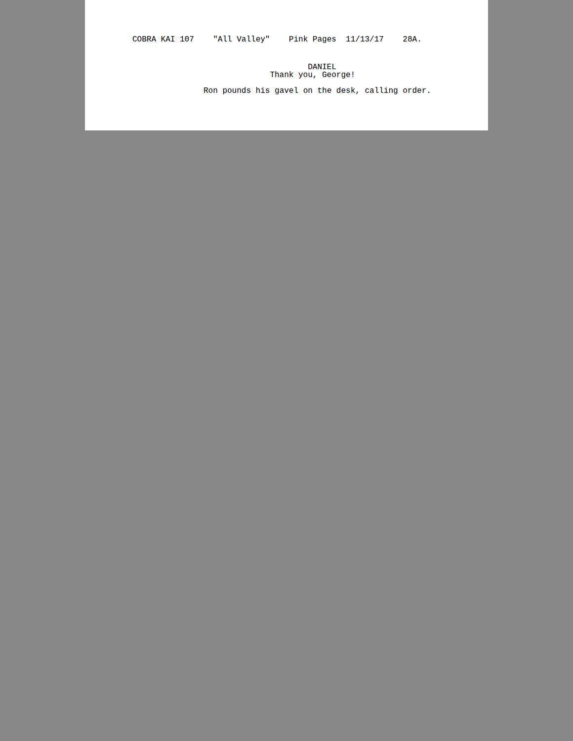COBRA KAI 107 "All Valley" Pink Pages 11/13/17 28A.
DANIEL
Thank you, George!
Ron pounds his gavel on the desk, calling order.